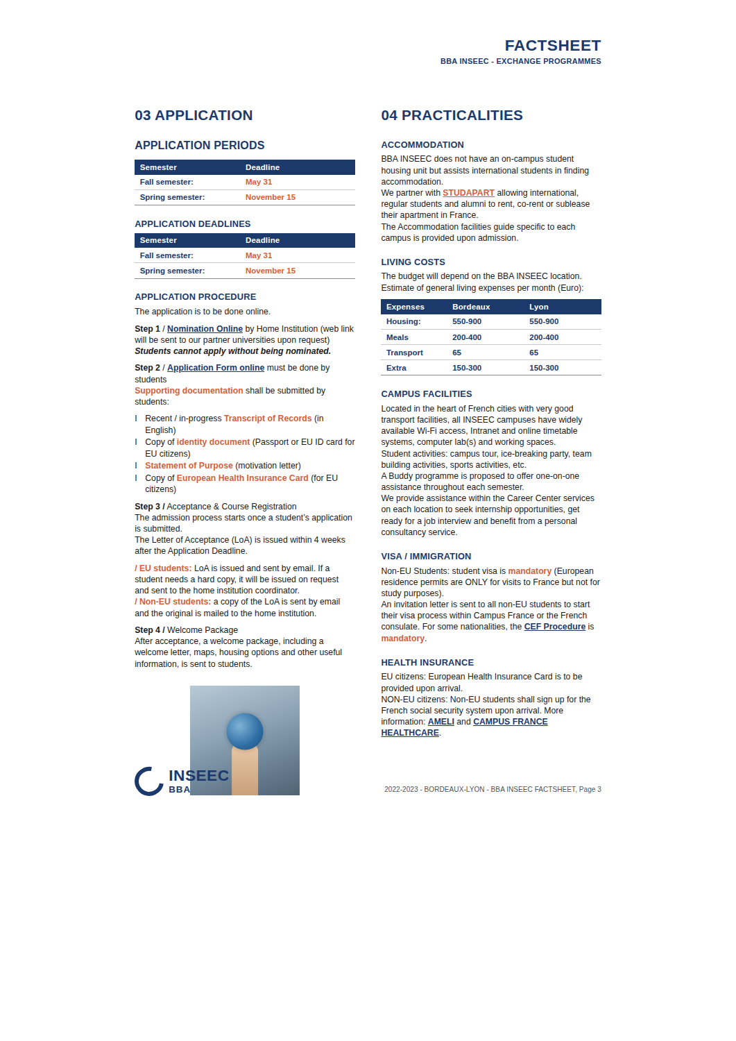FACTSHEET
BBA INSEEC - EXCHANGE PROGRAMMES
03 APPLICATION
APPLICATION PERIODS
| Semester | Deadline |
| --- | --- |
| Fall semester: | May 31 |
| Spring semester: | November 15 |
APPLICATION DEADLINES
| Semester | Deadline |
| --- | --- |
| Fall semester: | May 31 |
| Spring semester: | November 15 |
APPLICATION PROCEDURE
The application is to be done online.
Step 1 / Nomination Online by Home Institution (web link will be sent to our partner universities upon request)
Students cannot apply without being nominated.
Step 2 / Application Form online must be done by students
Supporting documentation shall be submitted by students:
Recent / in-progress Transcript of Records (in English)
Copy of identity document (Passport or EU ID card for EU citizens)
Statement of Purpose (motivation letter)
Copy of European Health Insurance Card (for EU citizens)
Step 3 / Acceptance & Course Registration
The admission process starts once a student’s application is submitted.
The Letter of Acceptance (LoA) is issued within 4 weeks after the Application Deadline.
/ EU students: LoA is issued and sent by email. If a student needs a hard copy, it will be issued on request and sent to the home institution coordinator.
/ Non-EU students: a copy of the LoA is sent by email and the original is mailed to the home institution.
Step 4 / Welcome Package
After acceptance, a welcome package, including a welcome letter, maps, housing options and other useful information, is sent to students.
04 PRACTICALITIES
ACCOMMODATION
BBA INSEEC does not have an on-campus student housing unit but assists international students in finding accommodation.
We partner with STUDAPART allowing international, regular students and alumni to rent, co-rent or sublease their apartment in France.
The Accommodation facilities guide specific to each campus is provided upon admission.
LIVING COSTS
The budget will depend on the BBA INSEEC location.
Estimate of general living expenses per month (Euro):
| Expenses | Bordeaux | Lyon |
| --- | --- | --- |
| Housing: | 550-900 | 550-900 |
| Meals | 200-400 | 200-400 |
| Transport | 65 | 65 |
| Extra | 150-300 | 150-300 |
CAMPUS FACILITIES
Located in the heart of French cities with very good transport facilities, all INSEEC campuses have widely available Wi-Fi access, Intranet and online timetable systems, computer lab(s) and working spaces.
Student activities: campus tour, ice-breaking party, team building activities, sports activities, etc.
A Buddy programme is proposed to offer one-on-one assistance throughout each semester.
We provide assistance within the Career Center services on each location to seek internship opportunities, get ready for a job interview and benefit from a personal consultancy service.
VISA / IMMIGRATION
Non-EU Students: student visa is mandatory (European residence permits are ONLY for visits to France but not for study purposes).
An invitation letter is sent to all non-EU students to start their visa process within Campus France or the French consulate. For some nationalities, the CEF Procedure is mandatory.
HEALTH INSURANCE
EU citizens: European Health Insurance Card is to be provided upon arrival.
NON-EU citizens: Non-EU students shall sign up for the French social security system upon arrival. More information: AMELI and CAMPUS FRANCE HEALTHCARE.
INSEEC
BBA
2022-2023 - BORDEAUX-LYON - BBA INSEEC FACTSHEET, Page 3